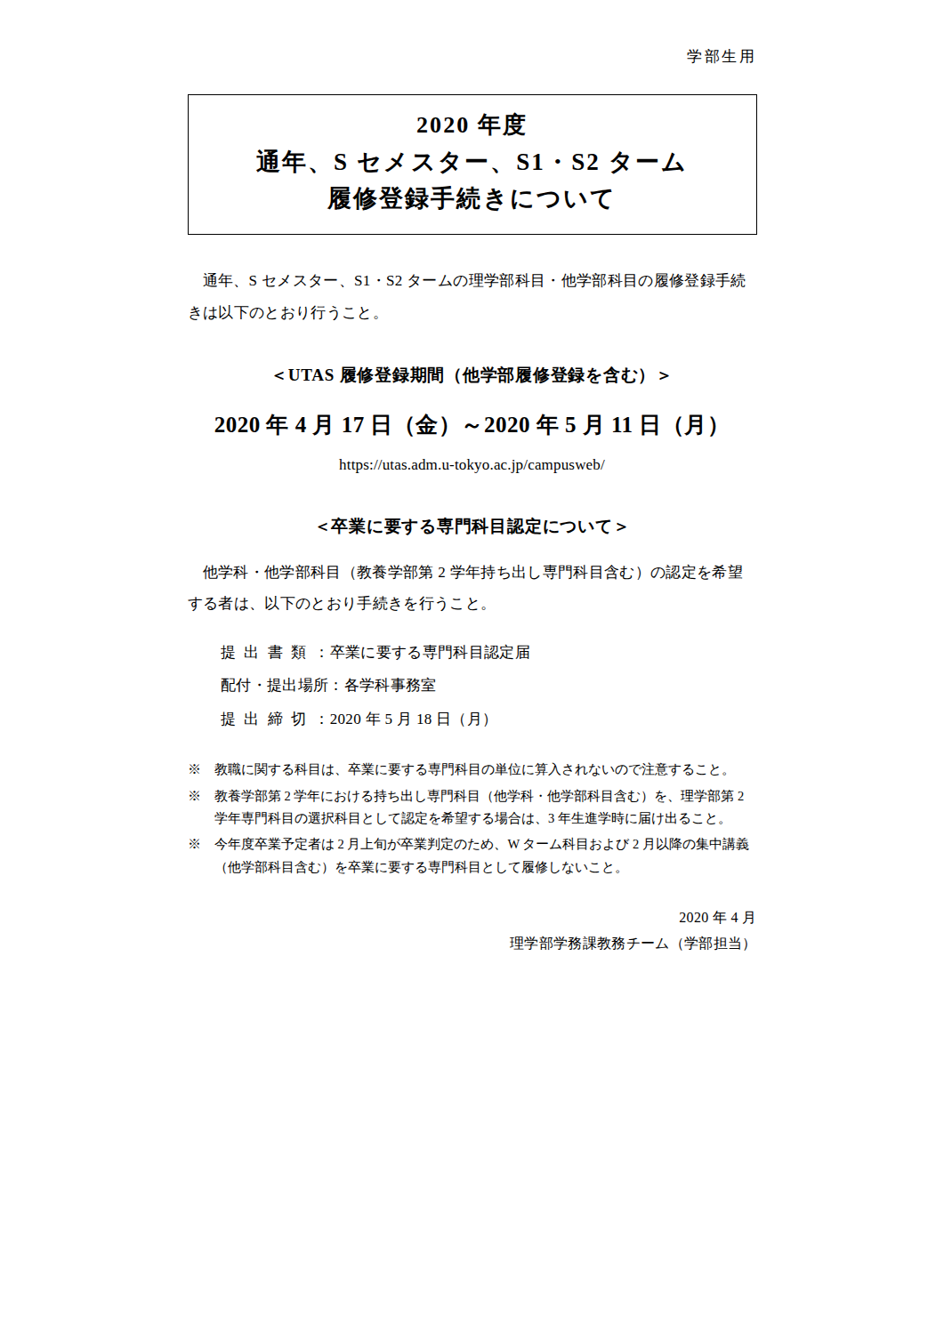学部生用
2020 年度
通年、S セメスター、S1・S2 ターム
履修登録手続きについて
通年、S セメスター、S1・S2 タームの理学部科目・他学部科目の履修登録手続きは以下のとおり行うこと。
＜UTAS 履修登録期間（他学部履修登録を含む）＞
2020 年 4 月 17 日（金）～2020 年 5 月 11 日（月）
https://utas.adm.u-tokyo.ac.jp/campusweb/
＜卒業に要する専門科目認定について＞
他学科・他学部科目（教養学部第 2 学年持ち出し専門科目含む）の認定を希望する者は、以下のとおり手続きを行うこと。
提出書類：卒業に要する専門科目認定届
配付・提出場所：各学科事務室
提出締切：2020 年 5 月 18 日（月）
※教職に関する科目は、卒業に要する専門科目の単位に算入されないので注意すること。
※教養学部第 2 学年における持ち出し専門科目（他学科・他学部科目含む）を、理学部第 2 学年専門科目の選択科目として認定を希望する場合は、3 年生進学時に届け出ること。
※今年度卒業予定者は 2 月上旬が卒業判定のため、W ターム科目および 2 月以降の集中講義（他学部科目含む）を卒業に要する専門科目として履修しないこと。
2020 年 4 月
理学部学務課教務チーム（学部担当）